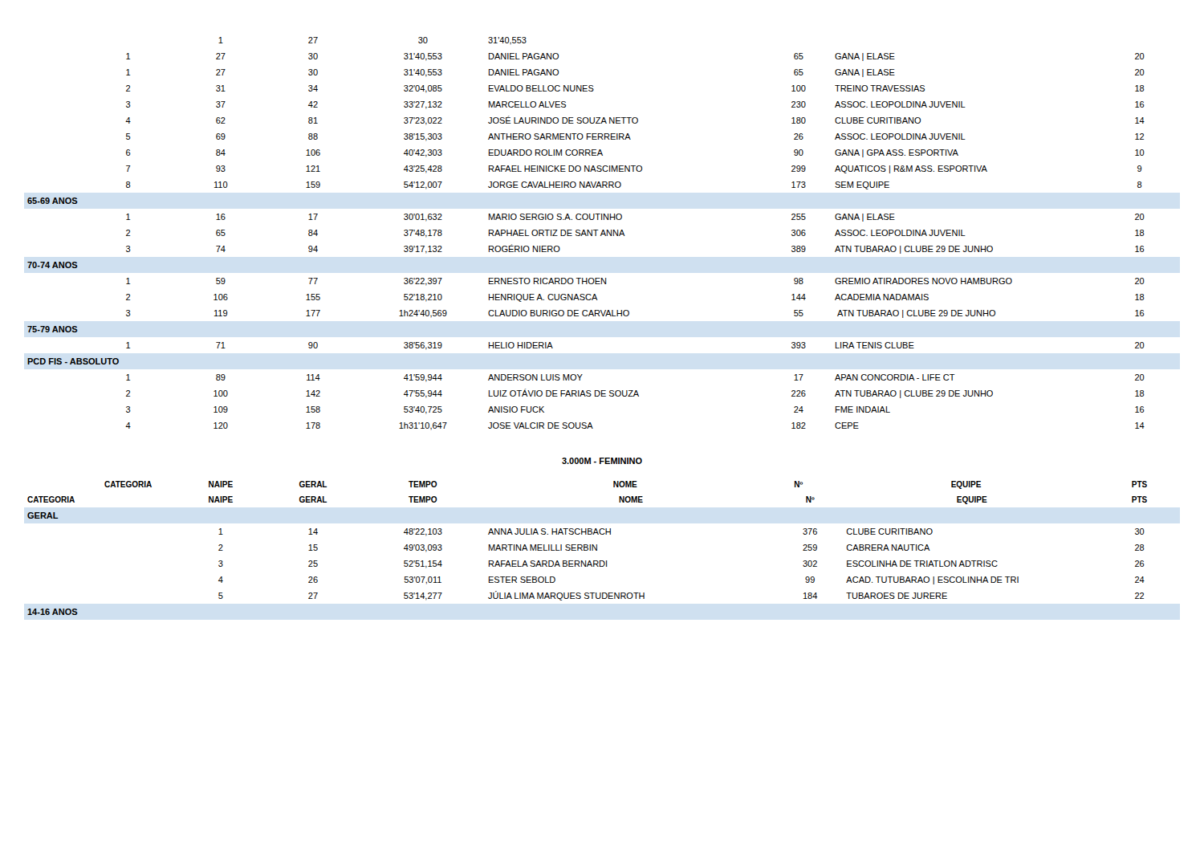| | 1 | 27 | 30 | 31'40,553 | | | |
| | 1 | 27 | 30 | 31'40,553 | DANIEL PAGANO | 65 | GANA / ELASE | 20 |
| | 1 | 27 | 30 | 31'40,553 | DANIEL PAGANO | 65 | GANA / ELASE | 20 |
| | 2 | 31 | 34 | 32'04,085 | EVALDO BELLOC NUNES | 100 | TREINO TRAVESSIAS | 18 |
| | 3 | 37 | 42 | 33'27,132 | MARCELLO ALVES | 230 | ASSOC. LEOPOLDINA JUVENIL | 16 |
| | 4 | 62 | 81 | 37'23,022 | JOSÉ LAURINDO DE SOUZA NETTO | 180 | CLUBE CURITIBANO | 14 |
| | 5 | 69 | 88 | 38'15,303 | ANTHERO SARMENTO FERREIRA | 26 | ASSOC. LEOPOLDINA JUVENIL | 12 |
| | 6 | 84 | 106 | 40'42,303 | EDUARDO ROLIM CORREA | 90 | GANA / GPA ASS. ESPORTIVA | 10 |
| | 7 | 93 | 121 | 43'25,428 | RAFAEL HEINICKE DO NASCIMENTO | 299 | AQUATICOS / R&M ASS. ESPORTIVA | 9 |
| | 8 | 110 | 159 | 54'12,007 | JORGE CAVALHEIRO NAVARRO | 173 | SEM EQUIPE | 8 |
| 65-69 ANOS |
| | 1 | 16 | 17 | 30'01,632 | MARIO SERGIO S.A. COUTINHO | 255 | GANA / ELASE | 20 |
| | 2 | 65 | 84 | 37'48,178 | RAPHAEL ORTIZ DE SANT ANNA | 306 | ASSOC. LEOPOLDINA JUVENIL | 18 |
| | 3 | 74 | 94 | 39'17,132 | ROGÉRIO NIERO | 389 | ATN TUBARAO / CLUBE 29 DE JUNHO | 16 |
| 70-74 ANOS |
| | 1 | 59 | 77 | 36'22,397 | ERNESTO RICARDO THOEN | 98 | GREMIO ATIRADORES NOVO HAMBURGO | 20 |
| | 2 | 106 | 155 | 52'18,210 | HENRIQUE A. CUGNASCA | 144 | ACADEMIA NADAMAIS | 18 |
| | 3 | 119 | 177 | 1h24'40,569 | CLAUDIO BURIGO DE CARVALHO | 55 | ATN TUBARAO / CLUBE 29 DE JUNHO | 16 |
| 75-79 ANOS |
| | 1 | 71 | 90 | 38'56,319 | HELIO HIDERIA | 393 | LIRA TENIS CLUBE | 20 |
| PCD FIS - ABSOLUTO |
| | 1 | 89 | 114 | 41'59,944 | ANDERSON LUIS MOY | 17 | APAN CONCORDIA - LIFE CT | 20 |
| | 2 | 100 | 142 | 47'55,944 | LUIZ OTÁVIO DE FARIAS DE SOUZA | 226 | ATN TUBARAO / CLUBE 29 DE JUNHO | 18 |
| | 3 | 109 | 158 | 53'40,725 | ANISIO FUCK | 24 | FME INDAIAL | 16 |
| | 4 | 120 | 178 | 1h31'10,647 | JOSE VALCIR DE SOUSA | 182 | CEPE | 14 |
3.000M - FEMININO
| | CATEGORIA | NAIPE | GERAL | TEMPO | NOME | Nº | EQUIPE | PTS |
| CATEGORIA | NAIPE | GERAL | TEMPO | NOME | Nº | EQUIPE | PTS |
| GERAL |
| | 1 | 14 | 48'22,103 | ANNA JULIA S. HATSCHBACH | 376 | CLUBE CURITIBANO | 30 |
| | 2 | 15 | 49'03,093 | MARTINA MELILLI SERBIN | 259 | CABRERA NAUTICA | 28 |
| | 3 | 25 | 52'51,154 | RAFAELA SARDA BERNARDI | 302 | ESCOLINHA DE TRIATLON ADTRISC | 26 |
| | 4 | 26 | 53'07,011 | ESTER SEBOLD | 99 | ACAD. TUTUBARAO / ESCOLINHA DE TRI | 24 |
| | 5 | 27 | 53'14,277 | JÚLIA LIMA MARQUES STUDENROTH | 184 | TUBAROES DE JURERE | 22 |
| 14-16 ANOS |